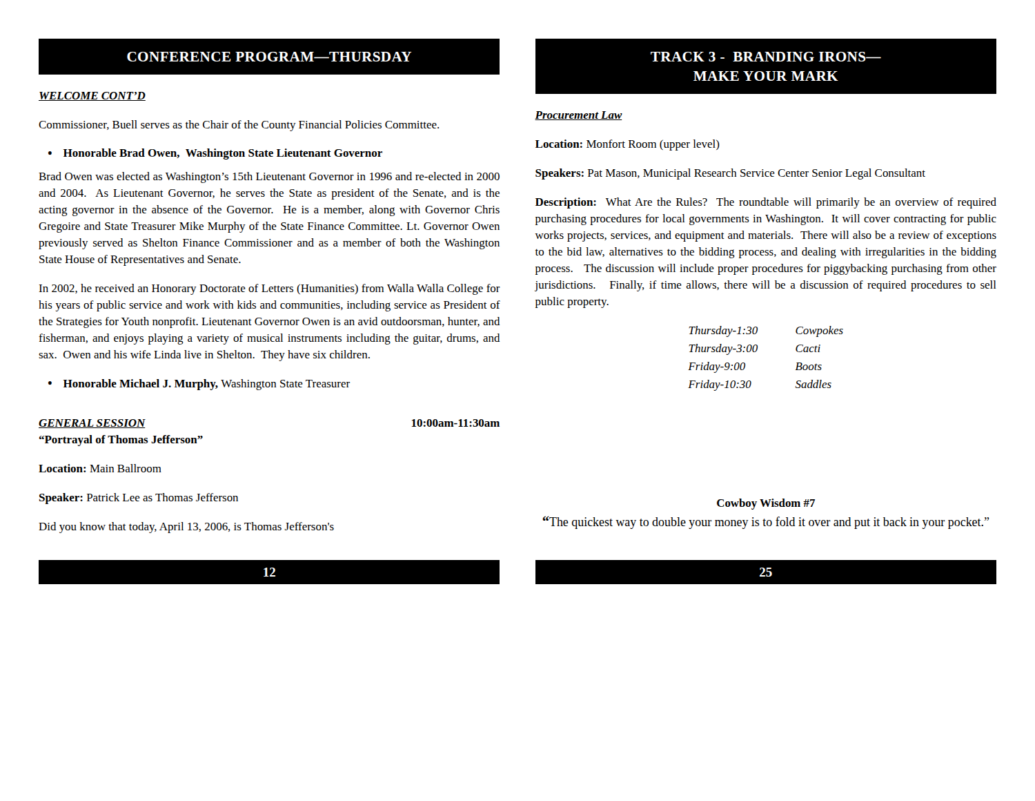CONFERENCE PROGRAM—THURSDAY
WELCOME CONT’D
Commissioner, Buell serves as the Chair of the County Financial Policies Committee.
Honorable Brad Owen, Washington State Lieutenant Governor
Brad Owen was elected as Washington’s 15th Lieutenant Governor in 1996 and re-elected in 2000 and 2004. As Lieutenant Governor, he serves the State as president of the Senate, and is the acting governor in the absence of the Governor. He is a member, along with Governor Chris Gregoire and State Treasurer Mike Murphy of the State Finance Committee. Lt. Governor Owen previously served as Shelton Finance Commissioner and as a member of both the Washington State House of Representatives and Senate.
In 2002, he received an Honorary Doctorate of Letters (Humanities) from Walla Walla College for his years of public service and work with kids and communities, including service as President of the Strategies for Youth nonprofit. Lieutenant Governor Owen is an avid outdoorsman, hunter, and fisherman, and enjoys playing a variety of musical instruments including the guitar, drums, and sax. Owen and his wife Linda live in Shelton. They have six children.
Honorable Michael J. Murphy, Washington State Treasurer
GENERAL SESSION 10:00am-11:30am
“Portrayal of Thomas Jefferson”
Location: Main Ballroom
Speaker: Patrick Lee as Thomas Jefferson
Did you know that today, April 13, 2006, is Thomas Jefferson's
12
TRACK 3 - BRANDING IRONS—
MAKE YOUR MARK
Procurement Law
Location: Monfort Room (upper level)
Speakers: Pat Mason, Municipal Research Service Center Senior Legal Consultant
Description: What Are the Rules? The roundtable will primarily be an overview of required purchasing procedures for local governments in Washington. It will cover contracting for public works projects, services, and equipment and materials. There will also be a review of exceptions to the bid law, alternatives to the bidding process, and dealing with irregularities in the bidding process. The discussion will include proper procedures for piggybacking purchasing from other jurisdictions. Finally, if time allows, there will be a discussion of required procedures to sell public property.
Thursday-1:30
Cowpokes
Thursday-3:00
Cacti
Friday-9:00
Boots
Friday-10:30
Saddles
Cowboy Wisdom #7
“The quickest way to double your money is to fold it over and put it back in your pocket.”
25